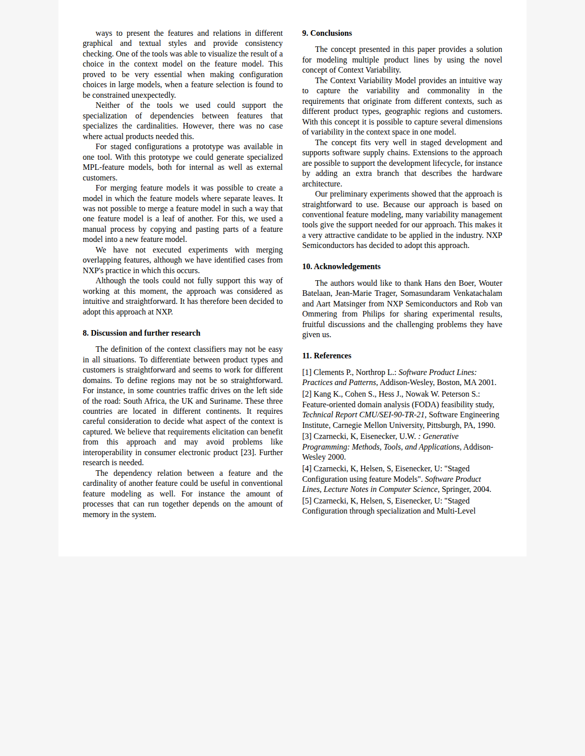ways to present the features and relations in different graphical and textual styles and provide consistency checking. One of the tools was able to visualize the result of a choice in the context model on the feature model. This proved to be very essential when making configuration choices in large models, when a feature selection is found to be constrained unexpectedly.
Neither of the tools we used could support the specialization of dependencies between features that specializes the cardinalities. However, there was no case where actual products needed this.
For staged configurations a prototype was available in one tool. With this prototype we could generate specialized MPL-feature models, both for internal as well as external customers.
For merging feature models it was possible to create a model in which the feature models where separate leaves. It was not possible to merge a feature model in such a way that one feature model is a leaf of another. For this, we used a manual process by copying and pasting parts of a feature model into a new feature model.
We have not executed experiments with merging overlapping features, although we have identified cases from NXP's practice in which this occurs.
Although the tools could not fully support this way of working at this moment, the approach was considered as intuitive and straightforward. It has therefore been decided to adopt this approach at NXP.
8. Discussion and further research
The definition of the context classifiers may not be easy in all situations. To differentiate between product types and customers is straightforward and seems to work for different domains. To define regions may not be so straightforward. For instance, in some countries traffic drives on the left side of the road: South Africa, the UK and Suriname. These three countries are located in different continents. It requires careful consideration to decide what aspect of the context is captured. We believe that requirements elicitation can benefit from this approach and may avoid problems like interoperability in consumer electronic product [23]. Further research is needed.
The dependency relation between a feature and the cardinality of another feature could be useful in conventional feature modeling as well. For instance the amount of processes that can run together depends on the amount of memory in the system.
9. Conclusions
The concept presented in this paper provides a solution for modeling multiple product lines by using the novel concept of Context Variability.
The Context Variability Model provides an intuitive way to capture the variability and commonality in the requirements that originate from different contexts, such as different product types, geographic regions and customers. With this concept it is possible to capture several dimensions of variability in the context space in one model.
The concept fits very well in staged development and supports software supply chains. Extensions to the approach are possible to support the development lifecycle, for instance by adding an extra branch that describes the hardware architecture.
Our preliminary experiments showed that the approach is straightforward to use. Because our approach is based on conventional feature modeling, many variability management tools give the support needed for our approach. This makes it a very attractive candidate to be applied in the industry. NXP Semiconductors has decided to adopt this approach.
10. Acknowledgements
The authors would like to thank Hans den Boer, Wouter Batelaan, Jean-Marie Trager, Somasundaram Venkatachalam and Aart Matsinger from NXP Semiconductors and Rob van Ommering from Philips for sharing experimental results, fruitful discussions and the challenging problems they have given us.
11. References
[1] Clements P., Northrop L.: Software Product Lines: Practices and Patterns, Addison-Wesley, Boston, MA 2001.
[2] Kang K., Cohen S., Hess J., Nowak W. Peterson S.: Feature-oriented domain analysis (FODA) feasibility study, Technical Report CMU/SEI-90-TR-21, Software Engineering Institute, Carnegie Mellon University, Pittsburgh, PA, 1990.
[3] Czarnecki, K, Eisenecker, U.W. : Generative Programming: Methods, Tools, and Applications, Addison-Wesley 2000.
[4] Czarnecki, K, Helsen, S, Eisenecker, U: "Staged Configuration using feature Models". Software Product Lines, Lecture Notes in Computer Science, Springer, 2004.
[5] Czarnecki, K, Helsen, S, Eisenecker, U: "Staged Configuration through specialization and Multi-Level